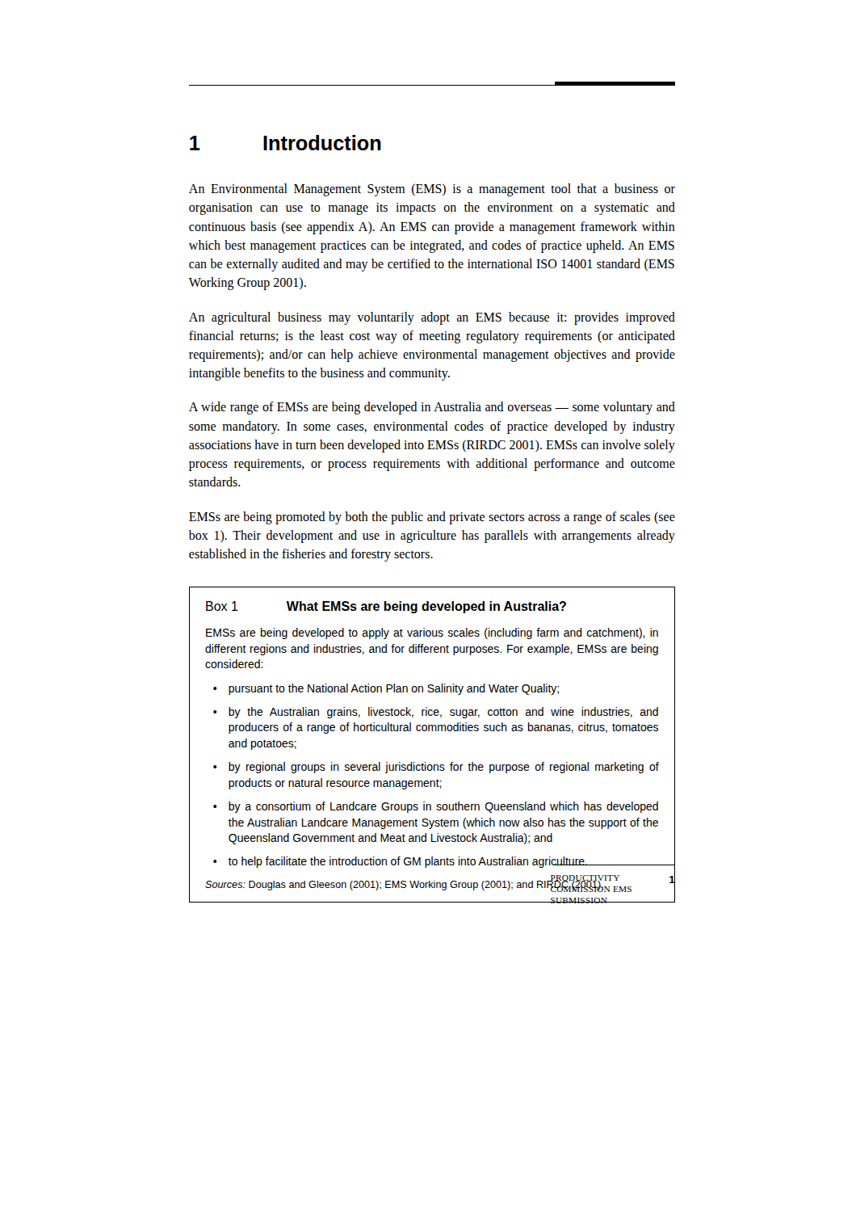1 Introduction
An Environmental Management System (EMS) is a management tool that a business or organisation can use to manage its impacts on the environment on a systematic and continuous basis (see appendix A). An EMS can provide a management framework within which best management practices can be integrated, and codes of practice upheld. An EMS can be externally audited and may be certified to the international ISO 14001 standard (EMS Working Group 2001).
An agricultural business may voluntarily adopt an EMS because it: provides improved financial returns; is the least cost way of meeting regulatory requirements (or anticipated requirements); and/or can help achieve environmental management objectives and provide intangible benefits to the business and community.
A wide range of EMSs are being developed in Australia and overseas — some voluntary and some mandatory. In some cases, environmental codes of practice developed by industry associations have in turn been developed into EMSs (RIRDC 2001). EMSs can involve solely process requirements, or process requirements with additional performance and outcome standards.
EMSs are being promoted by both the public and private sectors across a range of scales (see box 1). Their development and use in agriculture has parallels with arrangements already established in the fisheries and forestry sectors.
Box 1 What EMSs are being developed in Australia?
EMSs are being developed to apply at various scales (including farm and catchment), in different regions and industries, and for different purposes. For example, EMSs are being considered:
pursuant to the National Action Plan on Salinity and Water Quality;
by the Australian grains, livestock, rice, sugar, cotton and wine industries, and producers of a range of horticultural commodities such as bananas, citrus, tomatoes and potatoes;
by regional groups in several jurisdictions for the purpose of regional marketing of products or natural resource management;
by a consortium of Landcare Groups in southern Queensland which has developed the Australian Landcare Management System (which now also has the support of the Queensland Government and Meat and Livestock Australia); and
to help facilitate the introduction of GM plants into Australian agriculture.
Sources: Douglas and Gleeson (2001); EMS Working Group (2001); and RIRDC (2001).
Productivity
Commission EMS
Submission 1